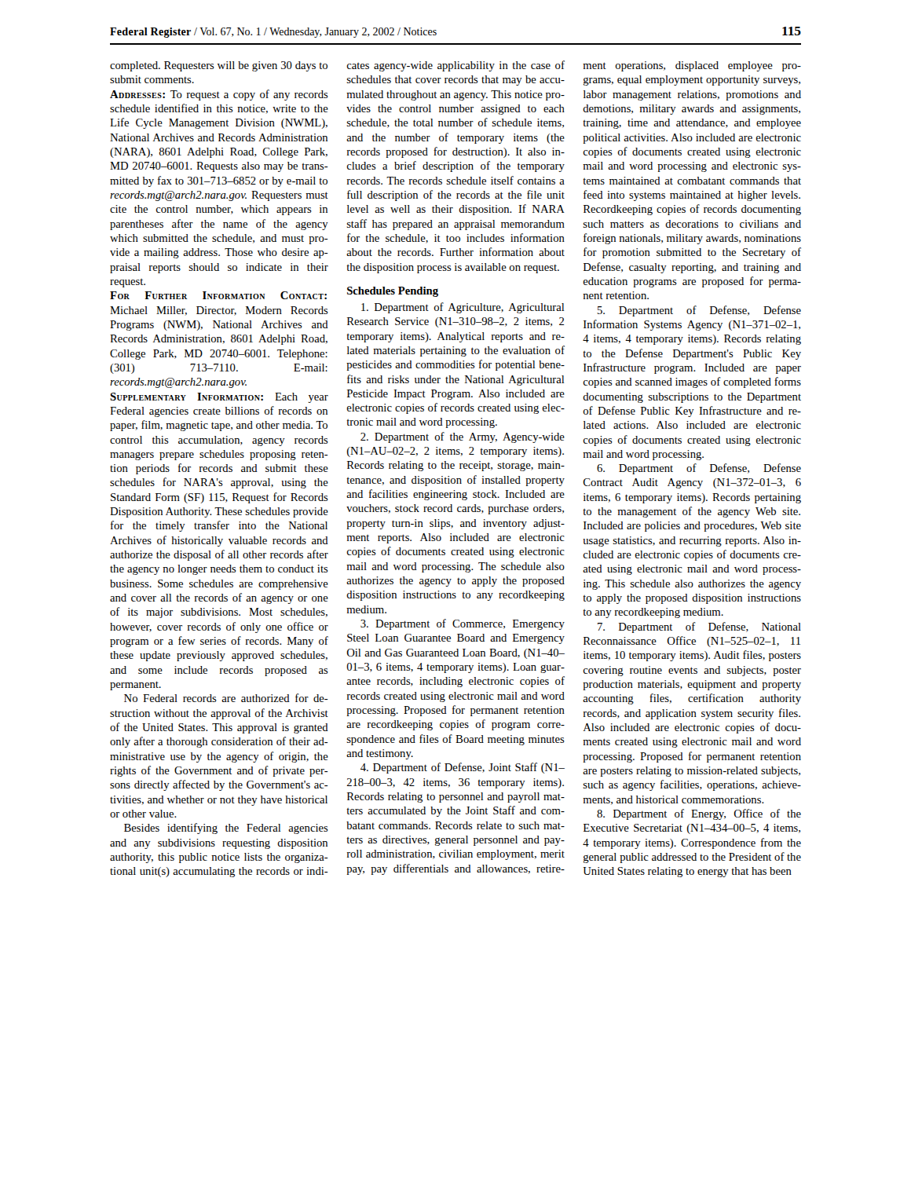Federal Register / Vol. 67, No. 1 / Wednesday, January 2, 2002 / Notices
115
completed. Requesters will be given 30 days to submit comments.
Addresses: To request a copy of any records schedule identified in this notice, write to the Life Cycle Management Division (NWML), National Archives and Records Administration (NARA), 8601 Adelphi Road, College Park, MD 20740–6001. Requests also may be transmitted by fax to 301–713–6852 or by e-mail to records.mgt@arch2.nara.gov. Requesters must cite the control number, which appears in parentheses after the name of the agency which submitted the schedule, and must provide a mailing address. Those who desire appraisal reports should so indicate in their request.
For Further Information Contact: Michael Miller, Director, Modern Records Programs (NWM), National Archives and Records Administration, 8601 Adelphi Road, College Park, MD 20740–6001. Telephone: (301) 713–7110. E-mail: records.mgt@arch2.nara.gov.
Supplementary Information: Each year Federal agencies create billions of records on paper, film, magnetic tape, and other media. To control this accumulation, agency records managers prepare schedules proposing retention periods for records and submit these schedules for NARA's approval, using the Standard Form (SF) 115, Request for Records Disposition Authority. These schedules provide for the timely transfer into the National Archives of historically valuable records and authorize the disposal of all other records after the agency no longer needs them to conduct its business. Some schedules are comprehensive and cover all the records of an agency or one of its major subdivisions. Most schedules, however, cover records of only one office or program or a few series of records. Many of these update previously approved schedules, and some include records proposed as permanent.
No Federal records are authorized for destruction without the approval of the Archivist of the United States. This approval is granted only after a thorough consideration of their administrative use by the agency of origin, the rights of the Government and of private persons directly affected by the Government's activities, and whether or not they have historical or other value.
Besides identifying the Federal agencies and any subdivisions requesting disposition authority, this public notice lists the organizational unit(s) accumulating the records or indicates agency-wide applicability in the case of schedules that cover records that may be accumulated throughout an agency. This notice provides the control number assigned to each schedule, the total number of schedule items, and the number of temporary items (the records proposed for destruction). It also includes a brief description of the temporary records. The records schedule itself contains a full description of the records at the file unit level as well as their disposition. If NARA staff has prepared an appraisal memorandum for the schedule, it too includes information about the records. Further information about the disposition process is available on request.
Schedules Pending
1. Department of Agriculture, Agricultural Research Service (N1–310–98–2, 2 items, 2 temporary items). Analytical reports and related materials pertaining to the evaluation of pesticides and commodities for potential benefits and risks under the National Agricultural Pesticide Impact Program. Also included are electronic copies of records created using electronic mail and word processing.
2. Department of the Army, Agency-wide (N1–AU–02–2, 2 items, 2 temporary items). Records relating to the receipt, storage, maintenance, and disposition of installed property and facilities engineering stock. Included are vouchers, stock record cards, purchase orders, property turn-in slips, and inventory adjustment reports. Also included are electronic copies of documents created using electronic mail and word processing. The schedule also authorizes the agency to apply the proposed disposition instructions to any recordkeeping medium.
3. Department of Commerce, Emergency Steel Loan Guarantee Board and Emergency Oil and Gas Guaranteed Loan Board, (N1–40–01–3, 6 items, 4 temporary items). Loan guarantee records, including electronic copies of records created using electronic mail and word processing. Proposed for permanent retention are recordkeeping copies of program correspondence and files of Board meeting minutes and testimony.
4. Department of Defense, Joint Staff (N1–218–00–3, 42 items, 36 temporary items). Records relating to personnel and payroll matters accumulated by the Joint Staff and combatant commands. Records relate to such matters as directives, general personnel and payroll administration, civilian employment, merit pay, pay differentials and allowances, retirement operations, displaced employee programs, equal employment opportunity surveys, labor management relations, promotions and demotions, military awards and assignments, training, time and attendance, and employee political activities. Also included are electronic copies of documents created using electronic mail and word processing and electronic systems maintained at combatant commands that feed into systems maintained at higher levels. Recordkeeping copies of records documenting such matters as decorations to civilians and foreign nationals, military awards, nominations for promotion submitted to the Secretary of Defense, casualty reporting, and training and education programs are proposed for permanent retention.
5. Department of Defense, Defense Information Systems Agency (N1–371–02–1, 4 items, 4 temporary items). Records relating to the Defense Department's Public Key Infrastructure program. Included are paper copies and scanned images of completed forms documenting subscriptions to the Department of Defense Public Key Infrastructure and related actions. Also included are electronic copies of documents created using electronic mail and word processing.
6. Department of Defense, Defense Contract Audit Agency (N1–372–01–3, 6 items, 6 temporary items). Records pertaining to the management of the agency Web site. Included are policies and procedures, Web site usage statistics, and recurring reports. Also included are electronic copies of documents created using electronic mail and word processing. This schedule also authorizes the agency to apply the proposed disposition instructions to any recordkeeping medium.
7. Department of Defense, National Reconnaissance Office (N1–525–02–1, 11 items, 10 temporary items). Audit files, posters covering routine events and subjects, poster production materials, equipment and property accounting files, certification authority records, and application system security files. Also included are electronic copies of documents created using electronic mail and word processing. Proposed for permanent retention are posters relating to mission-related subjects, such as agency facilities, operations, achievements, and historical commemorations.
8. Department of Energy, Office of the Executive Secretariat (N1–434–00–5, 4 items, 4 temporary items). Correspondence from the general public addressed to the President of the United States relating to energy that has been